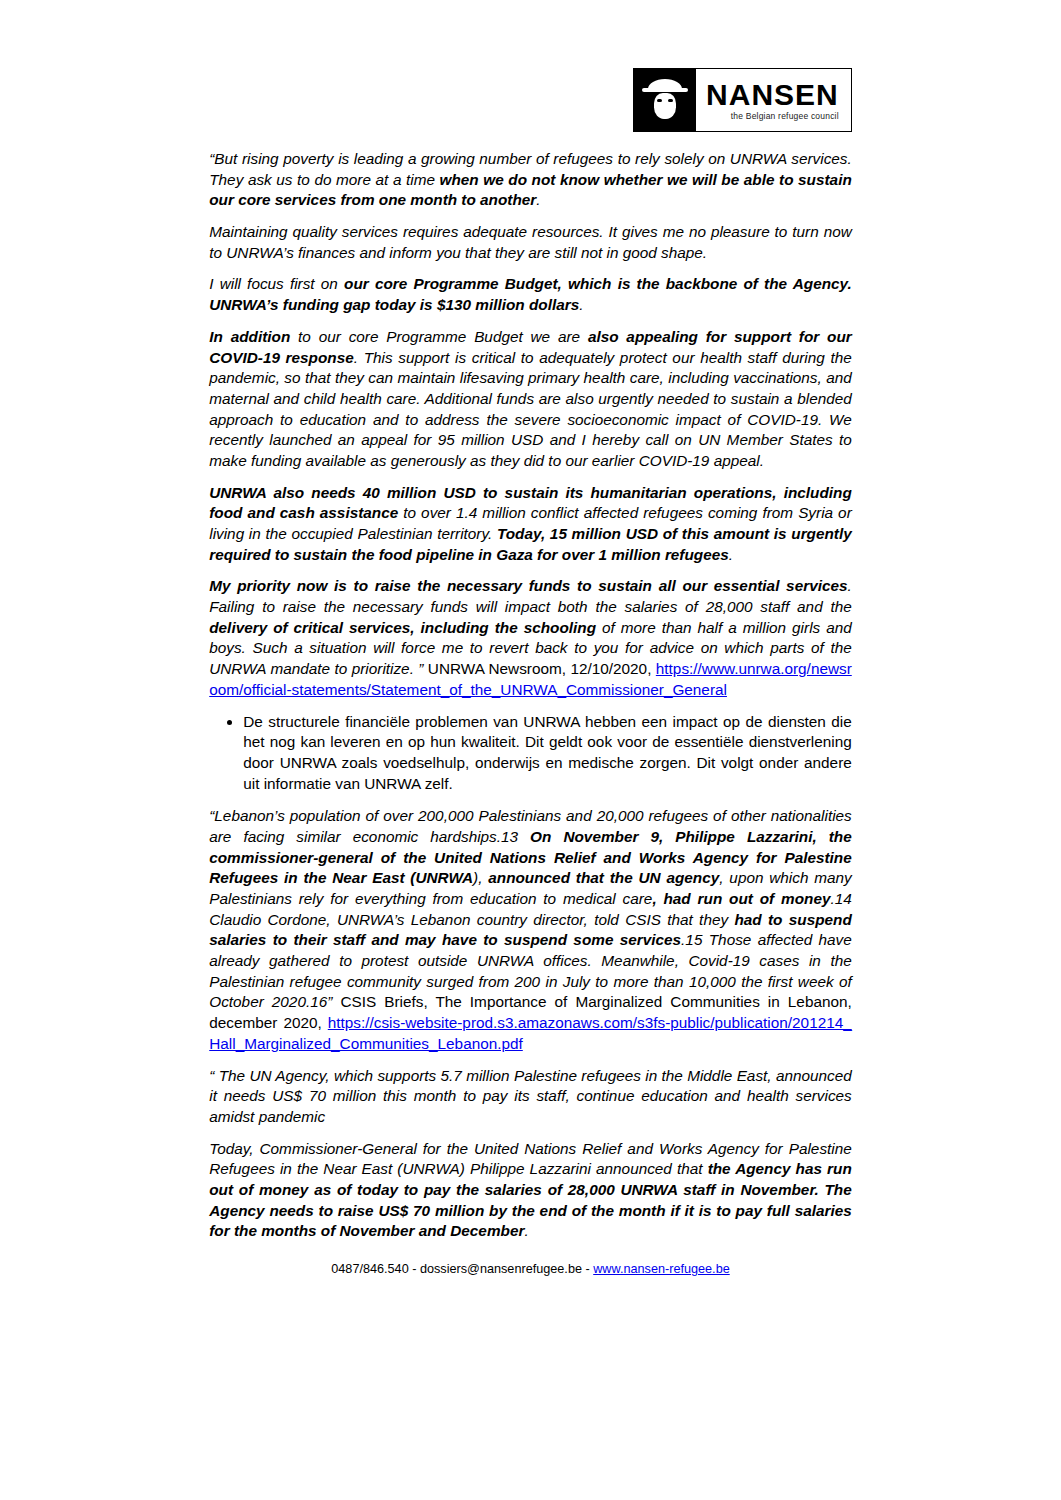NANSEN
the Belgian refugee council
“But rising poverty is leading a growing number of refugees to rely solely on UNRWA services. They ask us to do more at a time when we do not know whether we will be able to sustain our core services from one month to another.
Maintaining quality services requires adequate resources. It gives me no pleasure to turn now to UNRWA’s finances and inform you that they are still not in good shape.
I will focus first on our core Programme Budget, which is the backbone of the Agency. UNRWA’s funding gap today is $130 million dollars.
In addition to our core Programme Budget we are also appealing for support for our COVID-19 response. This support is critical to adequately protect our health staff during the pandemic, so that they can maintain lifesaving primary health care, including vaccinations, and maternal and child health care. Additional funds are also urgently needed to sustain a blended approach to education and to address the severe socioeconomic impact of COVID-19. We recently launched an appeal for 95 million USD and I hereby call on UN Member States to make funding available as generously as they did to our earlier COVID-19 appeal.
UNRWA also needs 40 million USD to sustain its humanitarian operations, including food and cash assistance to over 1.4 million conflict affected refugees coming from Syria or living in the occupied Palestinian territory. Today, 15 million USD of this amount is urgently required to sustain the food pipeline in Gaza for over 1 million refugees.
My priority now is to raise the necessary funds to sustain all our essential services. Failing to raise the necessary funds will impact both the salaries of 28,000 staff and the delivery of critical services, including the schooling of more than half a million girls and boys. Such a situation will force me to revert back to you for advice on which parts of the UNRWA mandate to prioritize. ” UNRWA Newsroom, 12/10/2020, https://www.unrwa.org/newsroom/official-statements/Statement_of_the_UNRWA_Commissioner_General
De structurele financiële problemen van UNRWA hebben een impact op de diensten die het nog kan leveren en op hun kwaliteit. Dit geldt ook voor de essentiële dienstverlening door UNRWA zoals voedselhulp, onderwijs en medische zorgen. Dit volgt onder andere uit informatie van UNRWA zelf.
“Lebanon’s population of over 200,000 Palestinians and 20,000 refugees of other nationalities are facing similar economic hardships.13 On November 9, Philippe Lazzarini, the commissioner-general of the United Nations Relief and Works Agency for Palestine Refugees in the Near East (UNRWA), announced that the UN agency, upon which many Palestinians rely for everything from education to medical care, had run out of money.14 Claudio Cordone, UNRWA’s Lebanon country director, told CSIS that they had to suspend salaries to their staff and may have to suspend some services.15 Those affected have already gathered to protest outside UNRWA offices. Meanwhile, Covid-19 cases in the Palestinian refugee community surged from 200 in July to more than 10,000 the first week of October 2020.16” CSIS Briefs, The Importance of Marginalized Communities in Lebanon, december 2020, https://csis-website-prod.s3.amazonaws.com/s3fs-public/publication/201214_Hall_Marginalized_Communities_Lebanon.pdf
“ The UN Agency, which supports 5.7 million Palestine refugees in the Middle East, announced it needs US$ 70 million this month to pay its staff, continue education and health services amidst pandemic
Today, Commissioner-General for the United Nations Relief and Works Agency for Palestine Refugees in the Near East (UNRWA) Philippe Lazzarini announced that the Agency has run out of money as of today to pay the salaries of 28,000 UNRWA staff in November. The Agency needs to raise US$ 70 million by the end of the month if it is to pay full salaries for the months of November and December.
0487/846.540 - dossiers@nansenrefugee.be - www.nansen-refugee.be